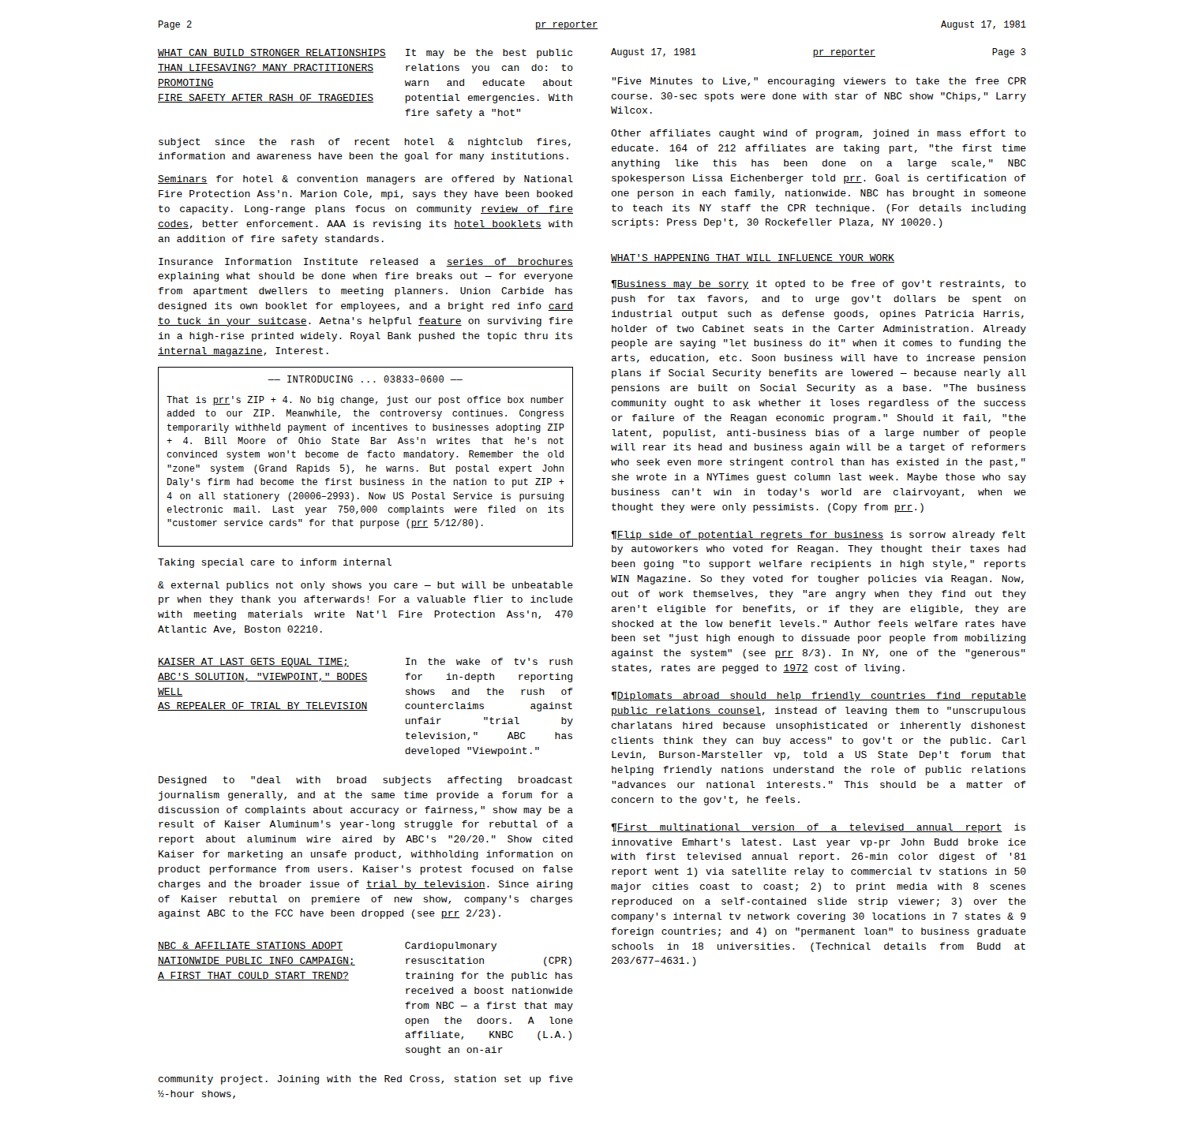Page 2 pr reporter August 17, 1981
What can build stronger relationships
than lifesaving? Many practitioners promoting
fire safety after rash of tragedies
It may be the best public relations you can do: to warn and educate about potential emergencies. With fire safety a "hot"
subject since the rash of recent hotel & nightclub fires, information and awareness have been the goal for many institutions.
Seminars for hotel & convention managers are offered by National Fire Protection Ass'n. Marion Cole, mpi, says they have been booked to capacity. Long-range plans focus on community review of fire codes, better enforcement. AAA is revising its hotel booklets with an addition of fire safety standards.
Insurance Information Institute released a series of brochures explaining what should be done when fire breaks out — for everyone from apartment dwellers to meeting planners. Union Carbide has designed its own booklet for employees, and a bright red info card to tuck in your suitcase. Aetna's helpful feature on surviving fire in a high-rise printed widely. Royal Bank pushed the topic thru its internal magazine, Interest.
—— INTRODUCING ... 03833–0600 ——
That is prr's ZIP + 4. No big change, just our post office box number added to our ZIP. Meanwhile, the controversy continues. Congress temporarily withheld payment of incentives to businesses adopting ZIP + 4. Bill Moore of Ohio State Bar Ass'n writes that he's not convinced system won't become de facto mandatory. Remember the old "zone" system (Grand Rapids 5), he warns. But postal expert John Daly's firm had become the first business in the nation to put ZIP + 4 on all stationery (20006–2993). Now US Postal Service is pursuing electronic mail. Last year 750,000 complaints were filed on its "customer service cards" for that purpose (prr 5/12/80).
Taking special care to inform internal
& external publics not only shows you care — but will be unbeatable pr when they thank you afterwards! For a valuable flier to include with meeting materials write Nat'l Fire Protection Ass'n, 470 Atlantic Ave, Boston 02210.
Kaiser at last gets equal time;
ABC's solution, "Viewpoint," bodes well
as repealer of trial by television
In the wake of tv's rush for in-depth reporting shows and the rush of counterclaims against unfair "trial by television," ABC has developed "Viewpoint."
Designed to "deal with broad subjects affecting broadcast journalism generally, and at the same time provide a forum for a discussion of complaints about accuracy or fairness," show may be a result of Kaiser Aluminum's year-long struggle for rebuttal of a report about aluminum wire aired by ABC's "20/20." Show cited Kaiser for marketing an unsafe product, withholding information on product performance from users. Kaiser's protest focused on false charges and the broader issue of trial by television. Since airing of Kaiser rebuttal on premiere of new show, company's charges against ABC to the FCC have been dropped (see prr 2/23).
NBC & affiliate stations adopt
nationwide public info campaign;
a first that could start trend?
Cardiopulmonary resuscitation (CPR) training for the public has received a boost nationwide from NBC — a first that may open the doors. A lone affiliate, KNBC (L.A.) sought an on-air
community project. Joining with the Red Cross, station set up five ½-hour shows,
August 17, 1981 pr reporter Page 3
"Five Minutes to Live," encouraging viewers to take the free CPR course. 30-sec spots were done with star of NBC show "Chips," Larry Wilcox.
Other affiliates caught wind of program, joined in mass effort to educate. 164 of 212 affiliates are taking part, "the first time anything like this has been done on a large scale," NBC spokesperson Lissa Eichenberger told prr. Goal is certification of one person in each family, nationwide. NBC has brought in someone to teach its NY staff the CPR technique. (For details including scripts: Press Dep't, 30 Rockefeller Plaza, NY 10020.)
What's happening that will influence your work
¶Business may be sorry it opted to be free of gov't restraints, to push for tax favors, and to urge gov't dollars be spent on industrial output such as defense goods, opines Patricia Harris, holder of two Cabinet seats in the Carter Administration. Already people are saying "let business do it" when it comes to funding the arts, education, etc. Soon business will have to increase pension plans if Social Security benefits are lowered — because nearly all pensions are built on Social Security as a base. "The business community ought to ask whether it loses regardless of the success or failure of the Reagan economic program." Should it fail, "the latent, populist, anti-business bias of a large number of people will rear its head and business again will be a target of reformers who seek even more stringent control than has existed in the past," she wrote in a NYTimes guest column last week. Maybe those who say business can't win in today's world are clairvoyant, when we thought they were only pessimists. (Copy from prr.)
¶Flip side of potential regrets for business is sorrow already felt by autoworkers who voted for Reagan. They thought their taxes had been going "to support welfare recipients in high style," reports WIN Magazine. So they voted for tougher policies via Reagan. Now, out of work themselves, they "are angry when they find out they aren't eligible for benefits, or if they are eligible, they are shocked at the low benefit levels." Author feels welfare rates have been set "just high enough to dissuade poor people from mobilizing against the system" (see prr 8/3). In NY, one of the "generous" states, rates are pegged to 1972 cost of living.
¶Diplomats abroad should help friendly countries find reputable public relations counsel, instead of leaving them to "unscrupulous charlatans hired because unsophisticated or inherently dishonest clients think they can buy access" to gov't or the public. Carl Levin, Burson-Marsteller vp, told a US State Dep't forum that helping friendly nations understand the role of public relations "advances our national interests." This should be a matter of concern to the gov't, he feels.
¶First multinational version of a televised annual report is innovative Emhart's latest. Last year vp-pr John Budd broke ice with first televised annual report. 26-min color digest of '81 report went 1) via satellite relay to commercial tv stations in 50 major cities coast to coast; 2) to print media with 8 scenes reproduced on a self-contained slide strip viewer; 3) over the company's internal tv network covering 30 locations in 7 states & 9 foreign countries; and 4) on "permanent loan" to business graduate schools in 18 universities. (Technical details from Budd at 203/677–4631.)